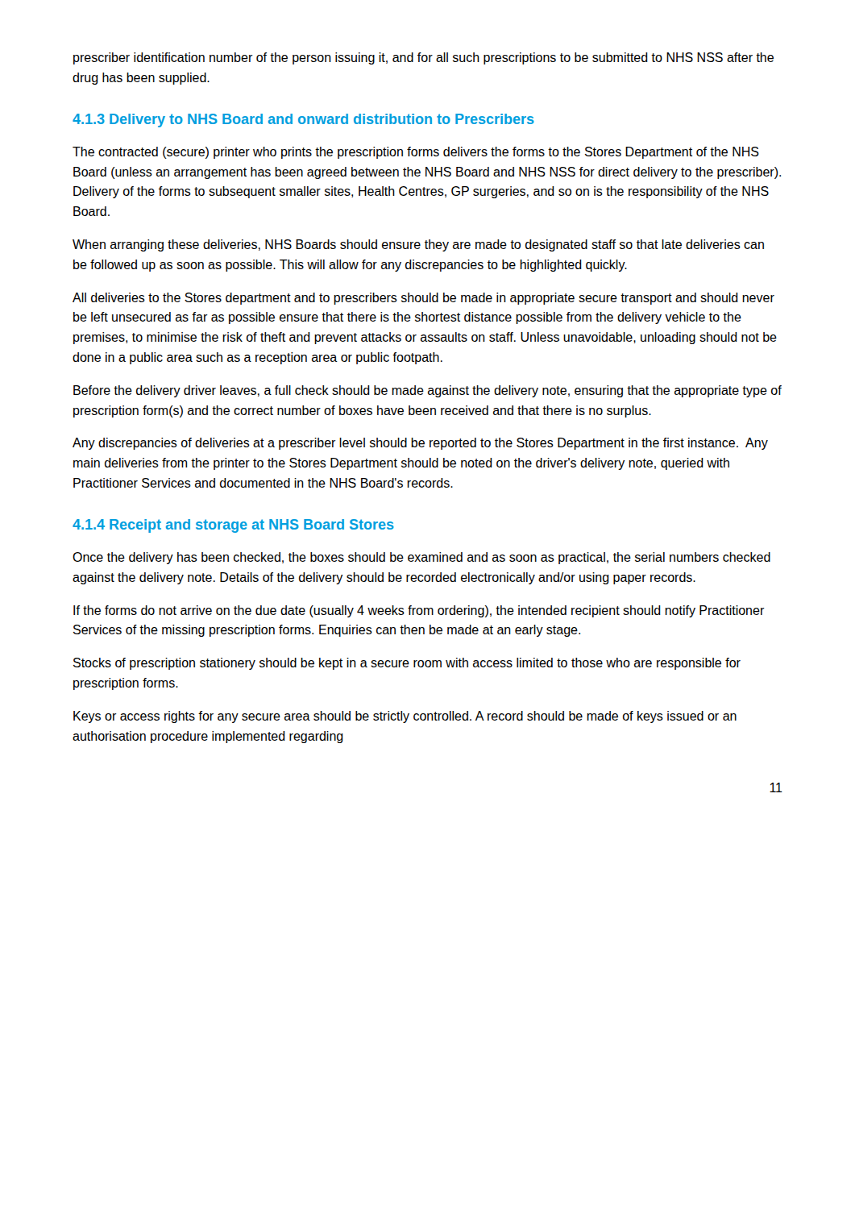prescriber identification number of the person issuing it, and for all such prescriptions to be submitted to NHS NSS after the drug has been supplied.
4.1.3 Delivery to NHS Board and onward distribution to Prescribers
The contracted (secure) printer who prints the prescription forms delivers the forms to the Stores Department of the NHS Board (unless an arrangement has been agreed between the NHS Board and NHS NSS for direct delivery to the prescriber). Delivery of the forms to subsequent smaller sites, Health Centres, GP surgeries, and so on is the responsibility of the NHS Board.
When arranging these deliveries, NHS Boards should ensure they are made to designated staff so that late deliveries can be followed up as soon as possible. This will allow for any discrepancies to be highlighted quickly.
All deliveries to the Stores department and to prescribers should be made in appropriate secure transport and should never be left unsecured as far as possible ensure that there is the shortest distance possible from the delivery vehicle to the premises, to minimise the risk of theft and prevent attacks or assaults on staff. Unless unavoidable, unloading should not be done in a public area such as a reception area or public footpath.
Before the delivery driver leaves, a full check should be made against the delivery note, ensuring that the appropriate type of prescription form(s) and the correct number of boxes have been received and that there is no surplus.
Any discrepancies of deliveries at a prescriber level should be reported to the Stores Department in the first instance. Any main deliveries from the printer to the Stores Department should be noted on the driver's delivery note, queried with Practitioner Services and documented in the NHS Board's records.
4.1.4 Receipt and storage at NHS Board Stores
Once the delivery has been checked, the boxes should be examined and as soon as practical, the serial numbers checked against the delivery note. Details of the delivery should be recorded electronically and/or using paper records.
If the forms do not arrive on the due date (usually 4 weeks from ordering), the intended recipient should notify Practitioner Services of the missing prescription forms. Enquiries can then be made at an early stage.
Stocks of prescription stationery should be kept in a secure room with access limited to those who are responsible for prescription forms.
Keys or access rights for any secure area should be strictly controlled. A record should be made of keys issued or an authorisation procedure implemented regarding
11